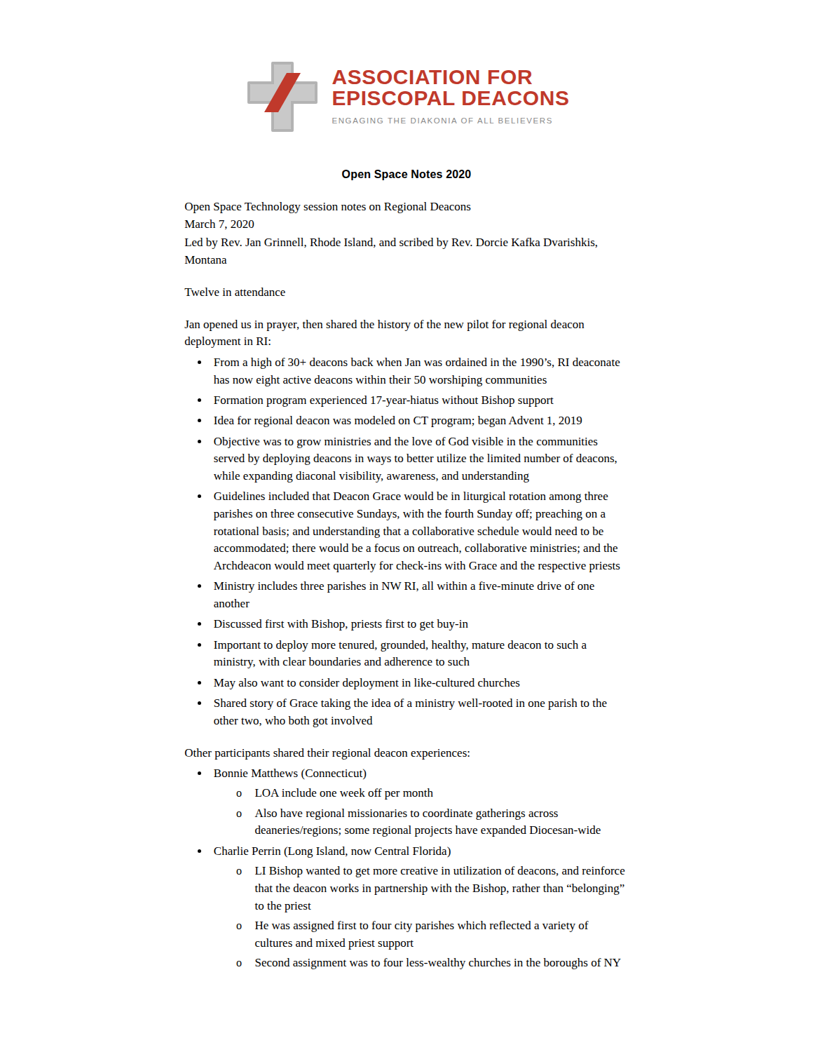| | ASSOCIATION FOR EPISCOPAL DEACONS ENGAGING THE DIAKONIA OF ALL BELIEVERS |
Open Space Notes 2020
Open Space Technology session notes on Regional Deacons
March 7, 2020
Led by Rev. Jan Grinnell, Rhode Island, and scribed by Rev. Dorcie Kafka Dvarishkis, Montana
Twelve in attendance
Jan opened us in prayer, then shared the history of the new pilot for regional deacon deployment in RI:
From a high of 30+ deacons back when Jan was ordained in the 1990’s, RI deaconate has now eight active deacons within their 50 worshiping communities
Formation program experienced 17-year-hiatus without Bishop support
Idea for regional deacon was modeled on CT program; began Advent 1, 2019
Objective was to grow ministries and the love of God visible in the communities served by deploying deacons in ways to better utilize the limited number of deacons, while expanding diaconal visibility, awareness, and understanding
Guidelines included that Deacon Grace would be in liturgical rotation among three parishes on three consecutive Sundays, with the fourth Sunday off; preaching on a rotational basis; and understanding that a collaborative schedule would need to be accommodated; there would be a focus on outreach, collaborative ministries; and the Archdeacon would meet quarterly for check-ins with Grace and the respective priests
Ministry includes three parishes in NW RI, all within a five-minute drive of one another
Discussed first with Bishop, priests first to get buy-in
Important to deploy more tenured, grounded, healthy, mature deacon to such a ministry, with clear boundaries and adherence to such
May also want to consider deployment in like-cultured churches
Shared story of Grace taking the idea of a ministry well-rooted in one parish to the other two, who both got involved
Other participants shared their regional deacon experiences:
Bonnie Matthews (Connecticut)
LOA include one week off per month
Also have regional missionaries to coordinate gatherings across deaneries/regions; some regional projects have expanded Diocesan-wide
Charlie Perrin (Long Island, now Central Florida)
LI Bishop wanted to get more creative in utilization of deacons, and reinforce that the deacon works in partnership with the Bishop, rather than “belonging” to the priest
He was assigned first to four city parishes which reflected a variety of cultures and mixed priest support
Second assignment was to four less-wealthy churches in the boroughs of NY